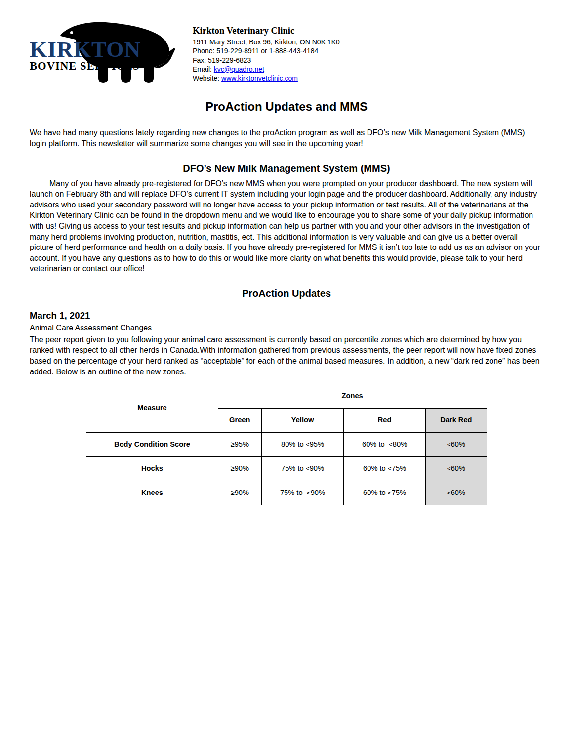KIRKTON
BOVINE SERVICES
Kirkton Veterinary Clinic
1911 Mary Street, Box 96, Kirkton, ON N0K 1K0
Phone: 519-229-8911 or 1-888-443-4184
Fax: 519-229-6823
Email: kvc@quadro.net
Website: www.kirktonvetclinic.com
ProAction Updates and MMS
We have had many questions lately regarding new changes to the proAction program as well as DFO’s new Milk Management System (MMS) login platform. This newsletter will summarize some changes you will see in the upcoming year!
DFO’s New Milk Management System (MMS)
Many of you have already pre-registered for DFO’s new MMS when you were prompted on your producer dashboard. The new system will launch on February 8th and will replace DFO’s current IT system including your login page and the producer dashboard. Additionally, any industry advisors who used your secondary password will no longer have access to your pickup information or test results. All of the veterinarians at the Kirkton Veterinary Clinic can be found in the dropdown menu and we would like to encourage you to share some of your daily pickup information with us! Giving us access to your test results and pickup information can help us partner with you and your other advisors in the investigation of many herd problems involving production, nutrition, mastitis, ect. This additional information is very valuable and can give us a better overall picture of herd performance and health on a daily basis. If you have already pre-registered for MMS it isn’t too late to add us as an advisor on your account. If you have any questions as to how to do this or would like more clarity on what benefits this would provide, please talk to your herd veterinarian or contact our office!
ProAction Updates
March 1, 2021
Animal Care Assessment Changes
The peer report given to you following your animal care assessment is currently based on percentile zones which are determined by how you ranked with respect to all other herds in Canada.With information gathered from previous assessments, the peer report will now have fixed zones based on the percentage of your herd ranked as “acceptable” for each of the animal based measures. In addition, a new “dark red zone” has been added. Below is an outline of the new zones.
| Measure | Zones |
| --- | --- |
| Green | Yellow | Red | Dark Red |
| Body Condition Score | ≥95% | 80% to < 95% | 60% to < 80% | < 60% |
| Hocks | ≥90% | 75% to < 90% | 60% to < 75% | < 60% |
| Knees | ≥90% | 75% to < 90% | 60% to < 75% | < 60% |